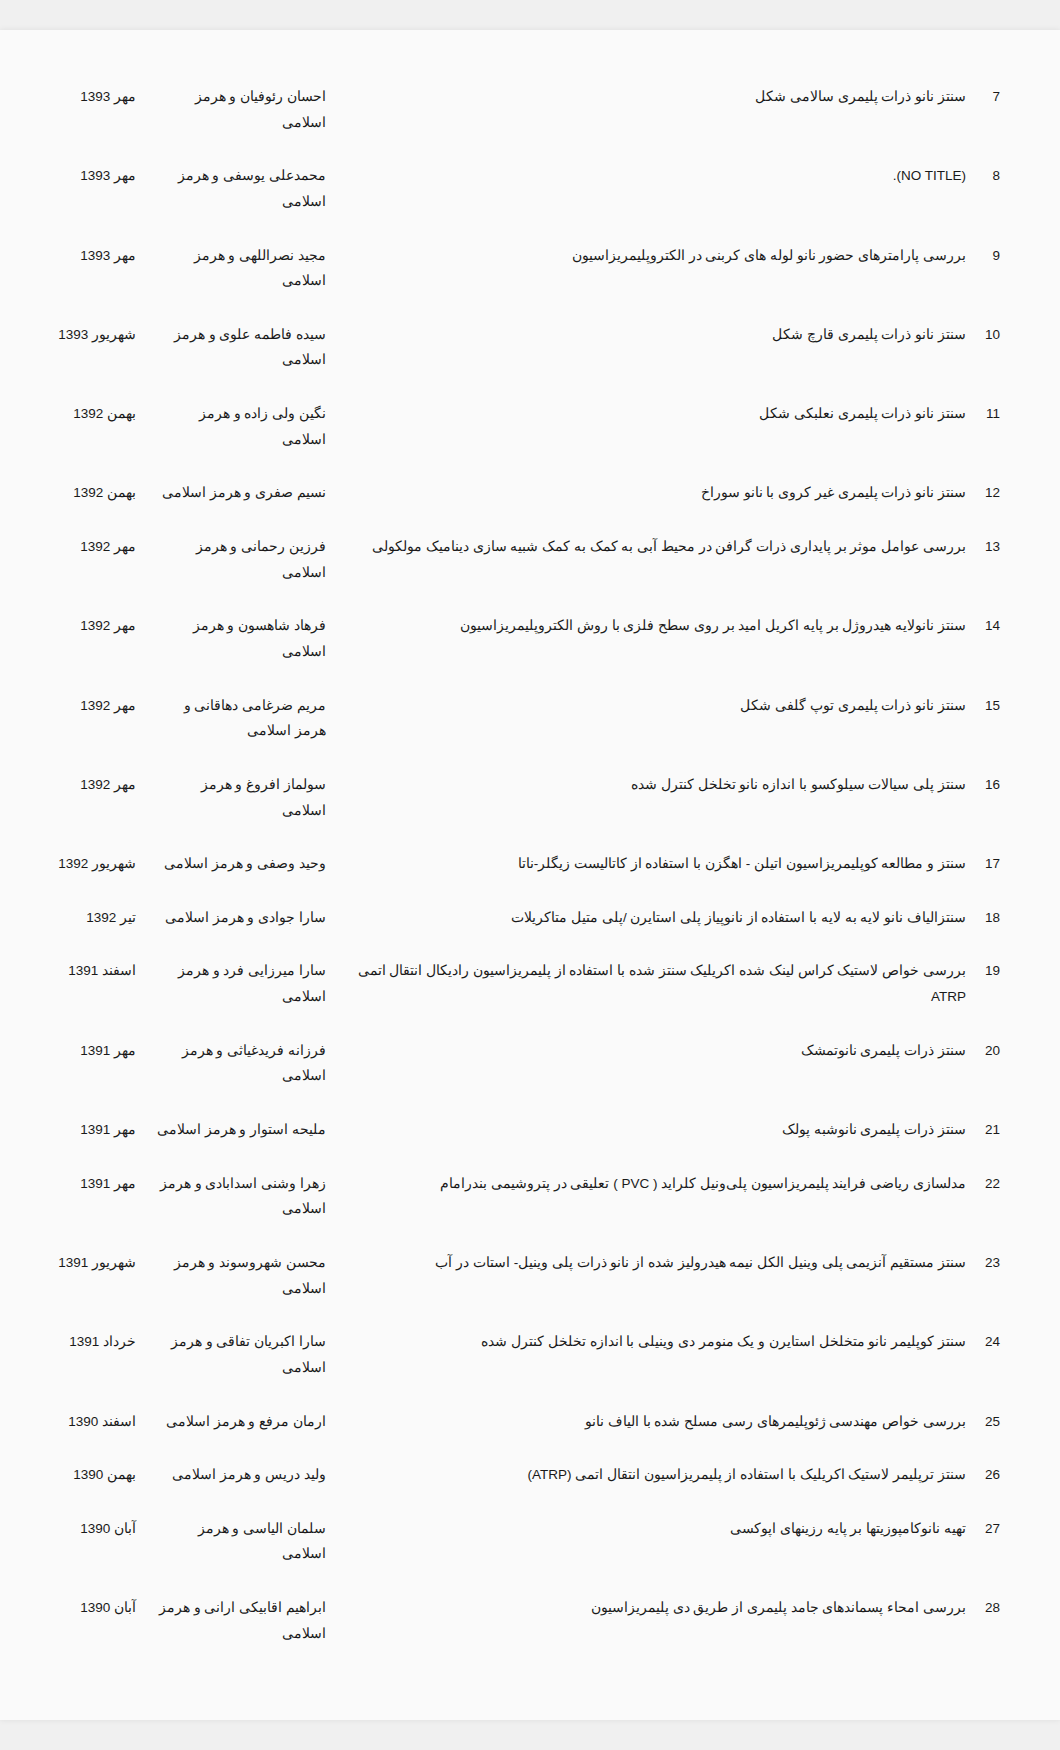| 7 | سنتز نانو ذرات پلیمری سالامی شکل | احسان رئوفیان و هرمز اسلامی | مهر 1393 |
| 8 | (NO TITLE) . | محمدعلی یوسفی و هرمز اسلامی | مهر 1393 |
| 9 | بررسی پارامترهای حضور نانو لوله های کربنی در الکتروپلیمریزاسیون | مجید نصراللهی و هرمز اسلامی | مهر 1393 |
| 10 | سنتز نانو ذرات پلیمری قارچ شکل | سیده فاطمه علوی و هرمز اسلامی | شهریور 1393 |
| 11 | سنتز نانو ذرات پلیمری نعلبکی شکل | نگین ولی زاده و هرمز اسلامی | بهمن 1392 |
| 12 | سنتز نانو ذرات پلیمری غیر کروی با نانو سوراخ | نسیم صفری و هرمز اسلامی | بهمن 1392 |
| 13 | بررسی عوامل موثر بر پایداری ذرات گرافن در محیط آبی به کمک به کمک شبیه سازی دینامیک مولکولی | فرزین رحمانی و هرمز اسلامی | مهر 1392 |
| 14 | سنتز نانولایه هیدروژل بر پایه اکریل امید بر روی سطح فلزی با روش الکتروپلیمریزاسیون | فرهاد شاهسون و هرمز اسلامی | مهر 1392 |
| 15 | سنتز نانو ذرات پلیمری توپ گلفی شکل | مریم ضرغامی دهاقانی و هرمز اسلامی | مهر 1392 |
| 16 | سنتز پلی سیالات سیلوکسو با اندازه نانو تخلخل کنترل شده | سولماز افروغ و هرمز اسلامی | مهر 1392 |
| 17 | سنتز و مطالعه کوپلیمریزاسیون اتیلن - اهگزن با استفاده از کاتالیست زیگلر-ناتا | وحید وصفی و هرمز اسلامی | شهریور 1392 |
| 18 | سنتزالیاف نانو لایه به لایه با استفاده از نانوپیاز پلی استایرن /پلی متیل متاکریلات | سارا جوادی و هرمز اسلامی | تیر 1392 |
| 19 | بررسی خواص لاستیک کراس لینک شده اکریلیک سنتز شده با استفاده از پلیمریزاسیون رادیکال انتقال اتمی ATRP | سارا میرزایی فرد و هرمز اسلامی | اسفند 1391 |
| 20 | سنتز ذرات پلیمری نانوتمشک | فرزانه فریدغیاثی و هرمز اسلامی | مهر 1391 |
| 21 | سنتز ذرات پلیمری نانوشبه پولک | ملیحه استوار و هرمز اسلامی | مهر 1391 |
| 22 | مدلسازی ریاضی فرایند پلیمریزاسیون پلی‌ونیل کلراید ( PVC ) تعلیقی در پتروشیمی بندرامام | زهرا وشنی اسدابادی و هرمز اسلامی | مهر 1391 |
| 23 | سنتز مستقیم آنزیمی پلی وینیل الکل نیمه هیدرولیز شده از نانو ذرات پلی وینیل- استات در آب | محسن شهروسوند و هرمز اسلامی | شهریور 1391 |
| 24 | سنتز کوپلیمر نانو متخلخل استایرن و یک منومر دی وینیلی با اندازه تخلخل کنترل شده | سارا اکبریان تفاقی و هرمز اسلامی | خرداد 1391 |
| 25 | بررسی خواص مهندسی ژئوپلیمرهای رسی مسلح شده با الیاف نانو | ارمان مرفع و هرمز اسلامی | اسفند 1390 |
| 26 | سنتز ترپلیمر لاستیک اکریلیک با استفاده از پلیمریزاسیون انتقال اتمی ( ATRP ) | ولید دریس و هرمز اسلامی | بهمن 1390 |
| 27 | تهیه نانوکامپوزیتها بر پایه رزینهای اپوکسی | سلمان الیاسی و هرمز اسلامی | آبان 1390 |
| 28 | بررسی امحاء پسماندهای جامد پلیمری از طریق دی پلیمریزاسیون | ابراهیم اقابیکی ارانی و هرمز اسلامی | آبان 1390 |